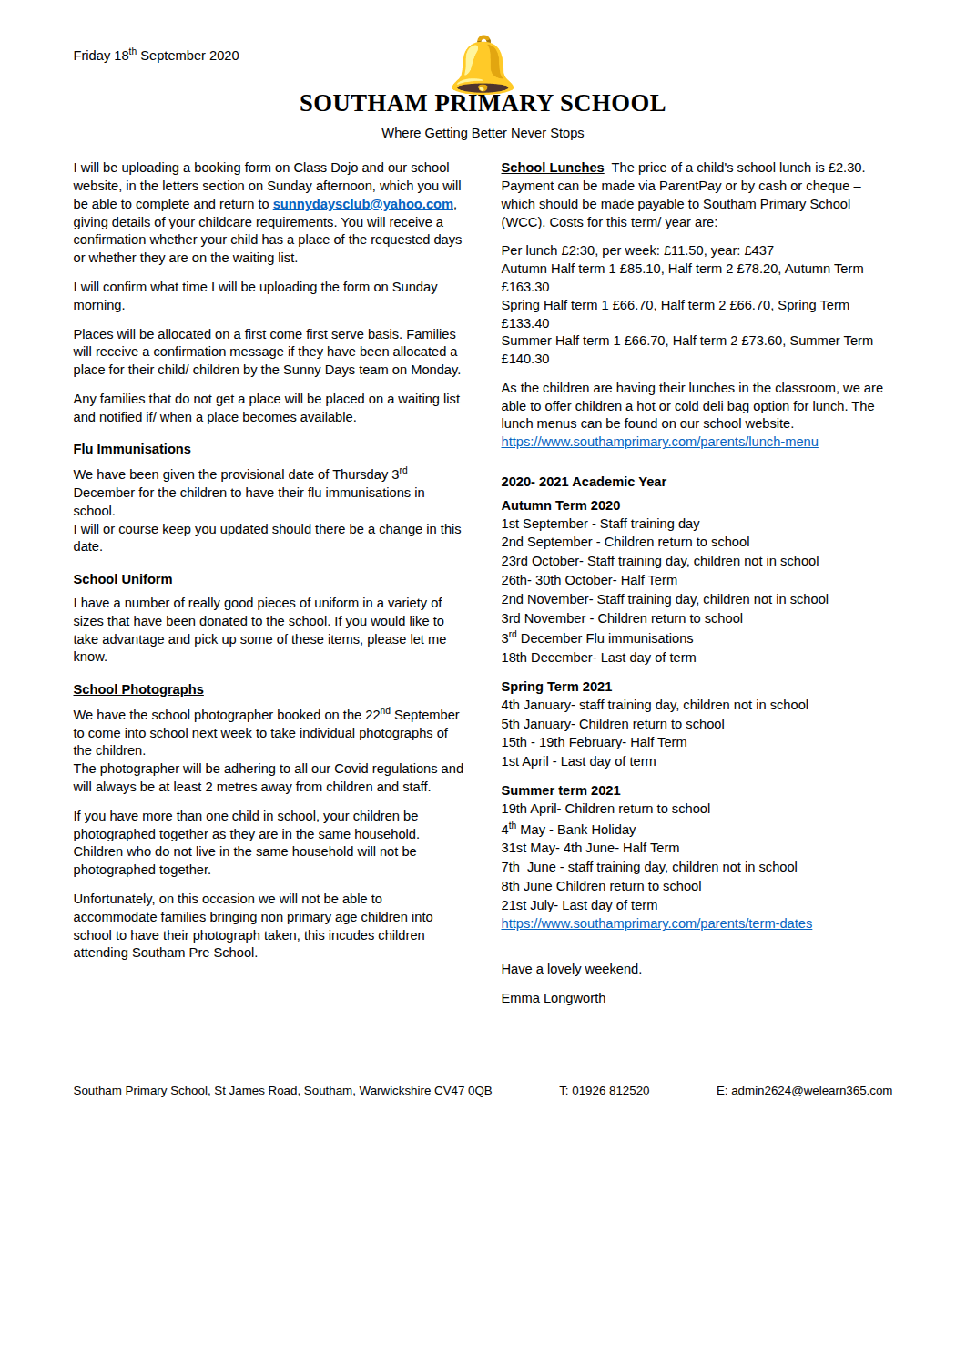Friday 18th September 2020
🔔
SOUTHAM PRIMARY SCHOOL
Where Getting Better Never Stops
I will be uploading a booking form on Class Dojo and our school website, in the letters section on Sunday afternoon, which you will be able to complete and return to sunnydaysclub@yahoo.com, giving details of your childcare requirements. You will receive a confirmation whether your child has a place of the requested days or whether they are on the waiting list.
I will confirm what time I will be uploading the form on Sunday morning.
Places will be allocated on a first come first serve basis. Families will receive a confirmation message if they have been allocated a place for their child/ children by the Sunny Days team on Monday.
Any families that do not get a place will be placed on a waiting list and notified if/ when a place becomes available.
Flu Immunisations
We have been given the provisional date of Thursday 3rd December for the children to have their flu immunisations in school.
I will or course keep you updated should there be a change in this date.
School Uniform
I have a number of really good pieces of uniform in a variety of sizes that have been donated to the school. If you would like to take advantage and pick up some of these items, please let me know.
School Photographs
We have the school photographer booked on the 22nd September to come into school next week to take individual photographs of the children.
The photographer will be adhering to all our Covid regulations and will always be at least 2 metres away from children and staff.
If you have more than one child in school, your children be photographed together as they are in the same household. Children who do not live in the same household will not be photographed together.
Unfortunately, on this occasion we will not be able to accommodate families bringing non primary age children into school to have their photograph taken, this incudes children attending Southam Pre School.
School Lunches The price of a child's school lunch is £2.30. Payment can be made via ParentPay or by cash or cheque – which should be made payable to Southam Primary School (WCC). Costs for this term/ year are:
Per lunch £2:30, per week: £11.50, year: £437
Autumn Half term 1 £85.10, Half term 2 £78.20, Autumn Term £163.30
Spring Half term 1 £66.70, Half term 2 £66.70, Spring Term £133.40
Summer Half term 1 £66.70, Half term 2 £73.60, Summer Term £140.30
As the children are having their lunches in the classroom, we are able to offer children a hot or cold deli bag option for lunch. The lunch menus can be found on our school website.
https://www.southamprimary.com/parents/lunch-menu
2020- 2021 Academic Year
Autumn Term 2020
1st September - Staff training day
2nd September - Children return to school
23rd October- Staff training day, children not in school
26th- 30th October- Half Term
2nd November- Staff training day, children not in school
3rd November - Children return to school
3rd December Flu immunisations
18th December- Last day of term
Spring Term 2021
4th January- staff training day, children not in school
5th January- Children return to school
15th - 19th February- Half Term
1st April - Last day of term
Summer term 2021
19th April- Children return to school
4th May - Bank Holiday
31st May- 4th June- Half Term
7th June - staff training day, children not in school
8th June Children return to school
21st July- Last day of term
https://www.southamprimary.com/parents/term-dates
Have a lovely weekend.
Emma Longworth
Southam Primary School, St James Road, Southam, Warwickshire CV47 0QB T: 01926 812520 E: admin2624@welearn365.com